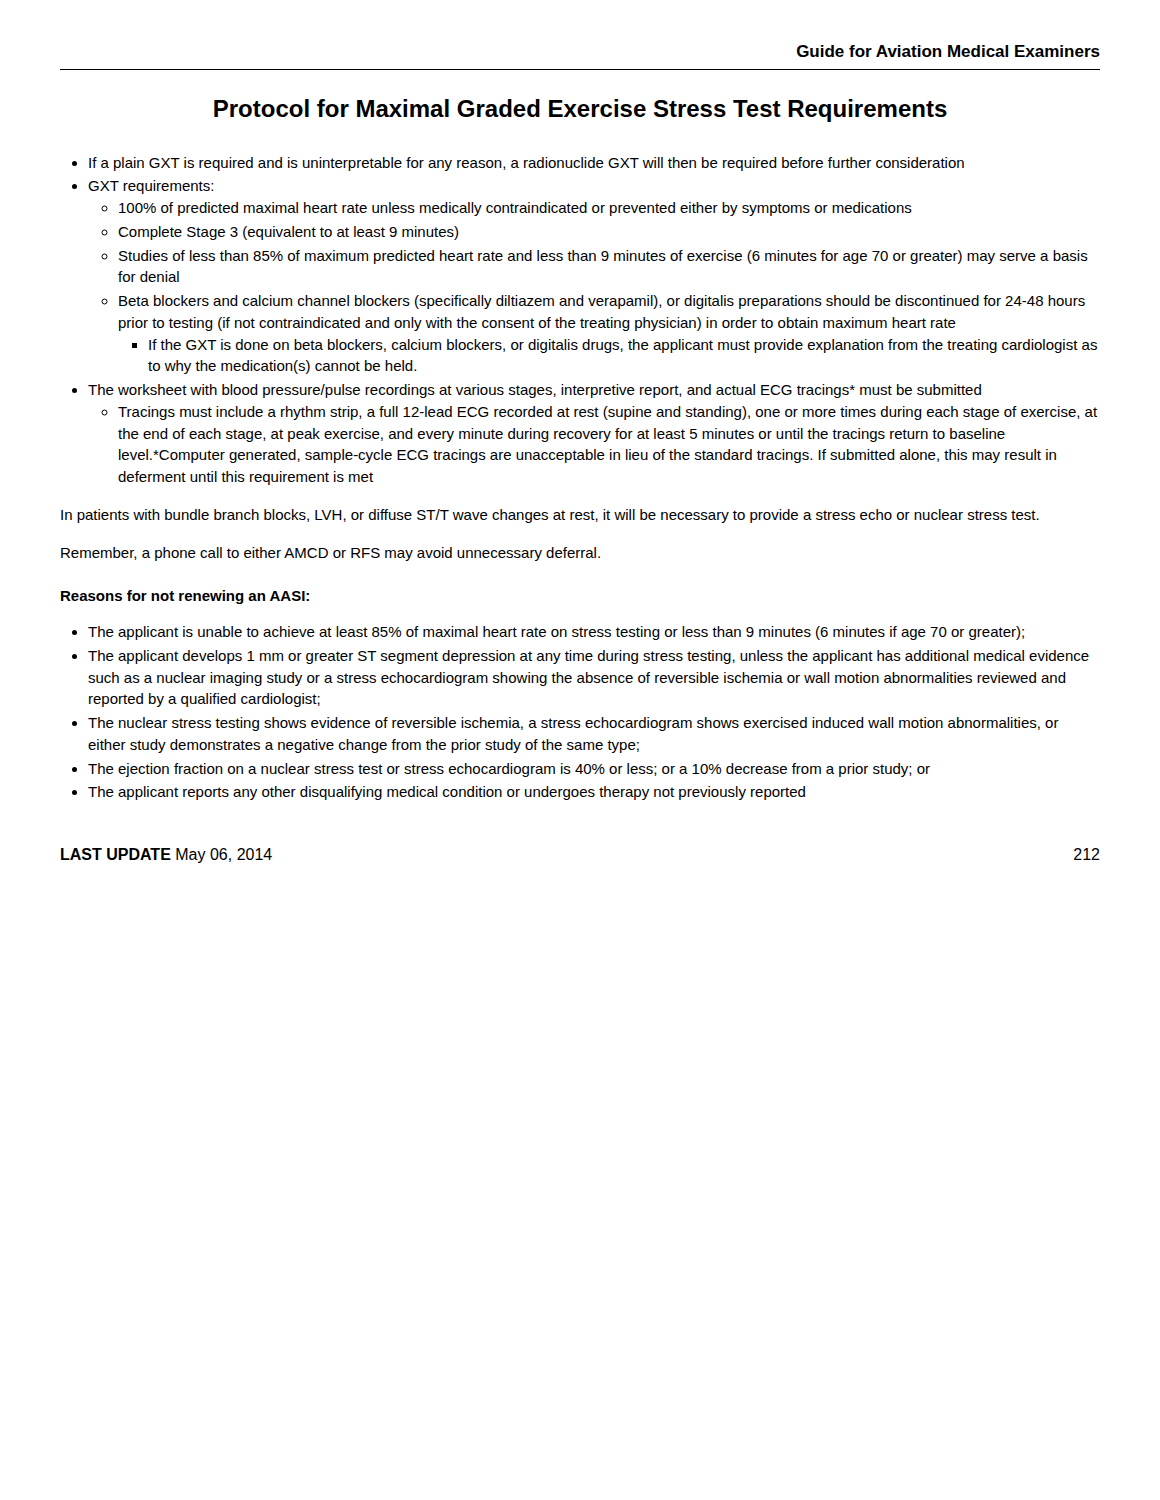Guide for Aviation Medical Examiners
Protocol for Maximal Graded Exercise Stress Test Requirements
If a plain GXT is required and is uninterpretable for any reason, a radionuclide GXT will then be required before further consideration
GXT requirements:
100% of predicted maximal heart rate unless medically contraindicated or prevented either by symptoms or medications
Complete Stage 3 (equivalent to at least 9 minutes)
Studies of less than 85% of maximum predicted heart rate and less than 9 minutes of exercise (6 minutes for age 70 or greater) may serve a basis for denial
Beta blockers and calcium channel blockers (specifically diltiazem and verapamil), or digitalis preparations should be discontinued for 24-48 hours prior to testing (if not contraindicated and only with the consent of the treating physician) in order to obtain maximum heart rate
If the GXT is done on beta blockers, calcium blockers, or digitalis drugs, the applicant must provide explanation from the treating cardiologist as to why the medication(s) cannot be held.
The worksheet with blood pressure/pulse recordings at various stages, interpretive report, and actual ECG tracings* must be submitted
Tracings must include a rhythm strip, a full 12-lead ECG recorded at rest (supine and standing), one or more times during each stage of exercise, at the end of each stage, at peak exercise, and every minute during recovery for at least 5 minutes or until the tracings return to baseline level.*Computer generated, sample-cycle ECG tracings are unacceptable in lieu of the standard tracings. If submitted alone, this may result in deferment until this requirement is met
In patients with bundle branch blocks, LVH, or diffuse ST/T wave changes at rest, it will be necessary to provide a stress echo or nuclear stress test.
Remember, a phone call to either AMCD or RFS may avoid unnecessary deferral.
Reasons for not renewing an AASI:
The applicant is unable to achieve at least 85% of maximal heart rate on stress testing or less than 9 minutes (6 minutes if age 70 or greater);
The applicant develops 1 mm or greater ST segment depression at any time during stress testing, unless the applicant has additional medical evidence such as a nuclear imaging study or a stress echocardiogram showing the absence of reversible ischemia or wall motion abnormalities reviewed and reported by a qualified cardiologist;
The nuclear stress testing shows evidence of reversible ischemia, a stress echocardiogram shows exercised induced wall motion abnormalities, or either study demonstrates a negative change from the prior study of the same type;
The ejection fraction on a nuclear stress test or stress echocardiogram is 40% or less; or a 10% decrease from a prior study; or
The applicant reports any other disqualifying medical condition or undergoes therapy not previously reported
LAST UPDATE May 06, 2014
212